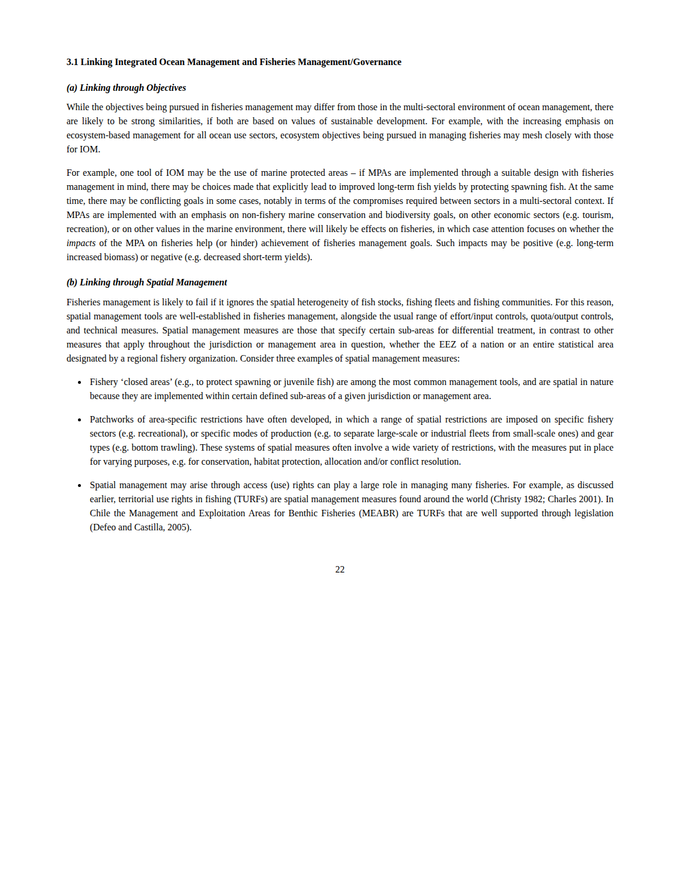3.1 Linking Integrated Ocean Management and Fisheries Management/Governance
(a) Linking through Objectives
While the objectives being pursued in fisheries management may differ from those in the multi-sectoral environment of ocean management, there are likely to be strong similarities, if both are based on values of sustainable development. For example, with the increasing emphasis on ecosystem-based management for all ocean use sectors, ecosystem objectives being pursued in managing fisheries may mesh closely with those for IOM.
For example, one tool of IOM may be the use of marine protected areas – if MPAs are implemented through a suitable design with fisheries management in mind, there may be choices made that explicitly lead to improved long-term fish yields by protecting spawning fish. At the same time, there may be conflicting goals in some cases, notably in terms of the compromises required between sectors in a multi-sectoral context. If MPAs are implemented with an emphasis on non-fishery marine conservation and biodiversity goals, on other economic sectors (e.g. tourism, recreation), or on other values in the marine environment, there will likely be effects on fisheries, in which case attention focuses on whether the impacts of the MPA on fisheries help (or hinder) achievement of fisheries management goals. Such impacts may be positive (e.g. long-term increased biomass) or negative (e.g. decreased short-term yields).
(b) Linking through Spatial Management
Fisheries management is likely to fail if it ignores the spatial heterogeneity of fish stocks, fishing fleets and fishing communities. For this reason, spatial management tools are well-established in fisheries management, alongside the usual range of effort/input controls, quota/output controls, and technical measures. Spatial management measures are those that specify certain sub-areas for differential treatment, in contrast to other measures that apply throughout the jurisdiction or management area in question, whether the EEZ of a nation or an entire statistical area designated by a regional fishery organization. Consider three examples of spatial management measures:
Fishery ‘closed areas’ (e.g., to protect spawning or juvenile fish) are among the most common management tools, and are spatial in nature because they are implemented within certain defined sub-areas of a given jurisdiction or management area.
Patchworks of area-specific restrictions have often developed, in which a range of spatial restrictions are imposed on specific fishery sectors (e.g. recreational), or specific modes of production (e.g. to separate large-scale or industrial fleets from small-scale ones) and gear types (e.g. bottom trawling). These systems of spatial measures often involve a wide variety of restrictions, with the measures put in place for varying purposes, e.g. for conservation, habitat protection, allocation and/or conflict resolution.
Spatial management may arise through access (use) rights can play a large role in managing many fisheries. For example, as discussed earlier, territorial use rights in fishing (TURFs) are spatial management measures found around the world (Christy 1982; Charles 2001). In Chile the Management and Exploitation Areas for Benthic Fisheries (MEABR) are TURFs that are well supported through legislation (Defeo and Castilla, 2005).
22